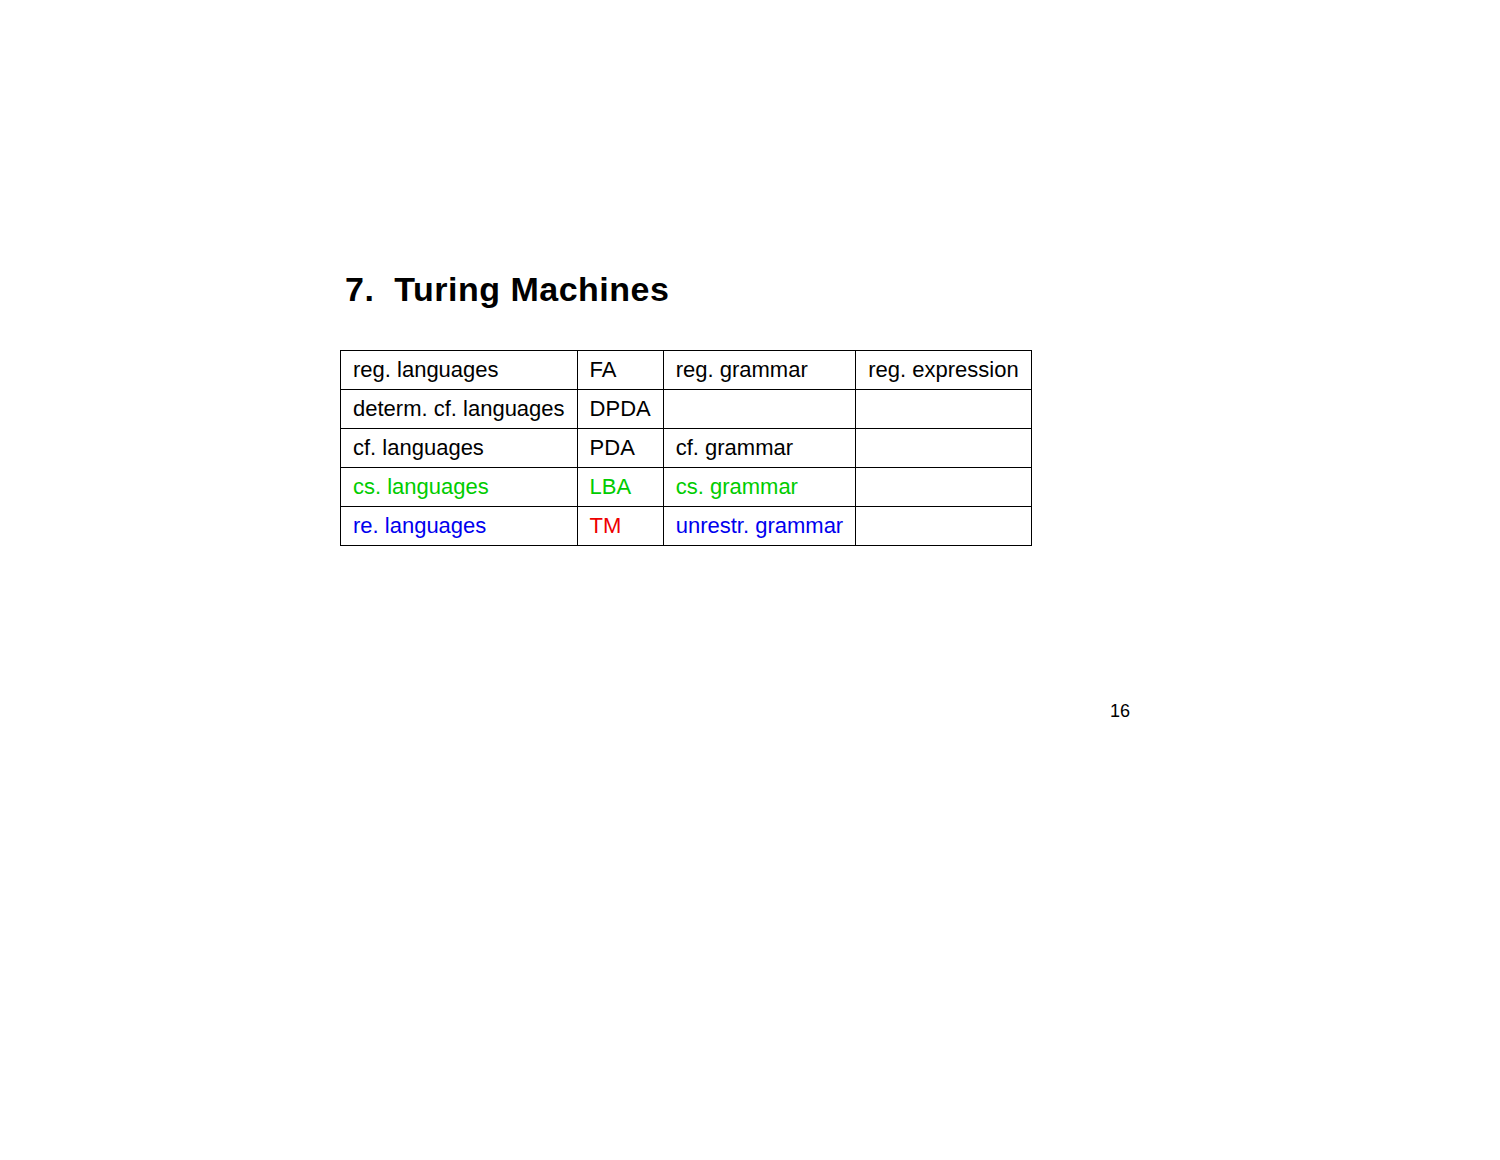7. Turing Machines
| reg. languages | FA | reg. grammar | reg. expression |
| determ. cf. languages | DPDA | | |
| cf. languages | PDA | cf. grammar | |
| cs. languages | LBA | cs. grammar | |
| re. languages | TM | unrestr. grammar | |
16